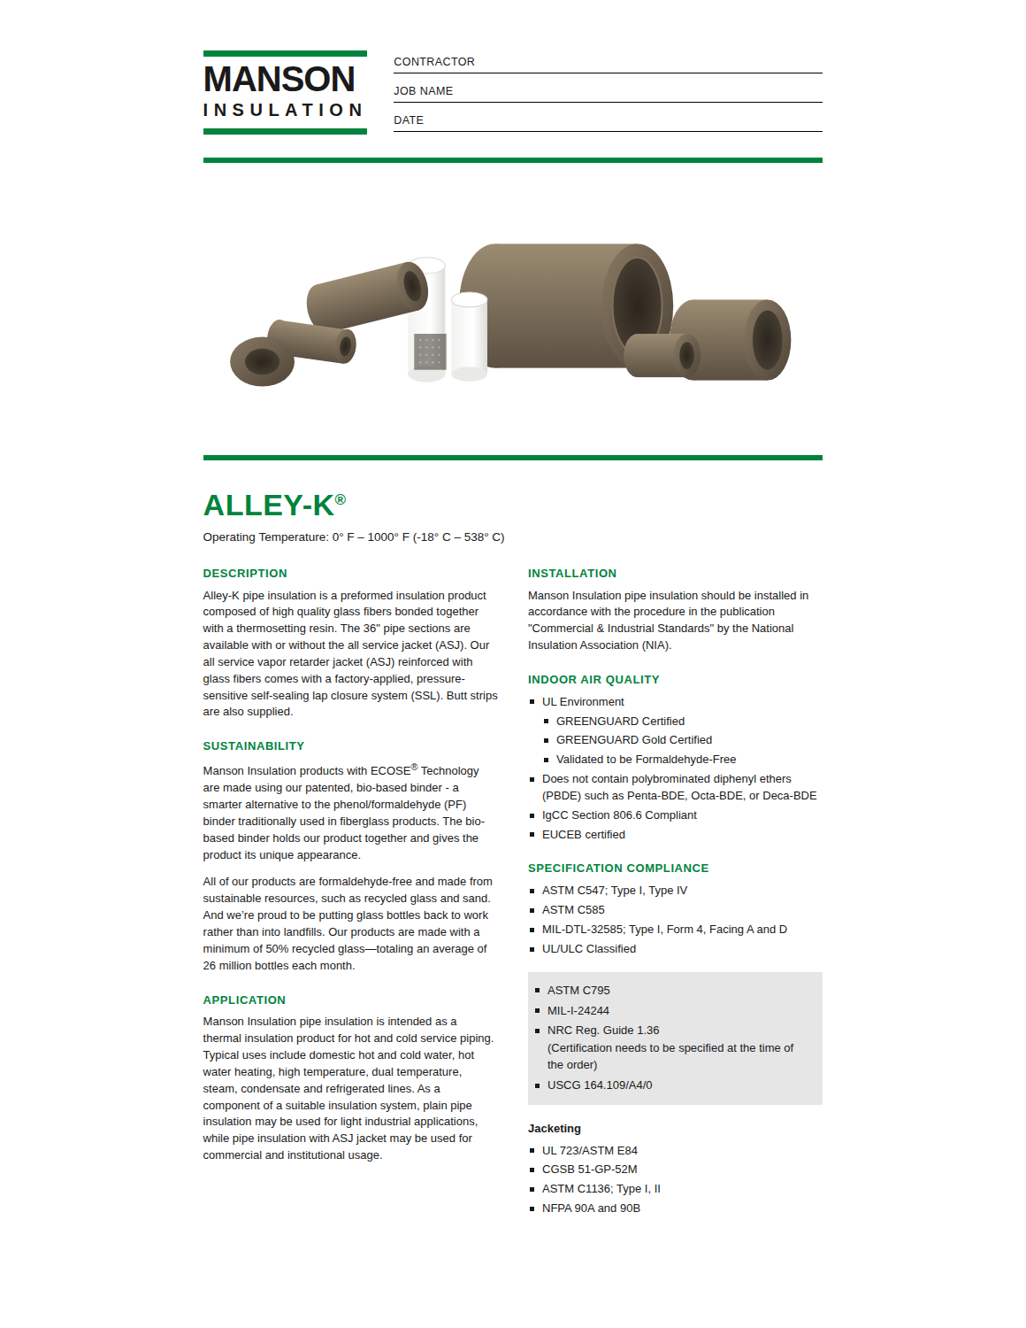MANSON
INSULATION
CONTRACTOR
JOB NAME
DATE
ALLEY-K®
Operating Temperature: 0° F – 1000° F (-18° C – 538° C)
Description
Alley-K pipe insulation is a preformed insulation product composed of high quality glass fibers bonded together with a thermosetting resin. The 36" pipe sections are available with or without the all service jacket (ASJ). Our all service vapor retarder jacket (ASJ) reinforced with glass fibers comes with a factory-applied, pressure-sensitive self-sealing lap closure system (SSL). Butt strips are also supplied.
Sustainability
Manson Insulation products with ECOSE® Technology are made using our patented, bio-based binder - a smarter alternative to the phenol/formaldehyde (PF) binder traditionally used in fiberglass products. The bio-based binder holds our product together and gives the product its unique appearance.
All of our products are formaldehyde-free and made from sustainable resources, such as recycled glass and sand. And we’re proud to be putting glass bottles back to work rather than into landfills. Our products are made with a minimum of 50% recycled glass—totaling an average of 26 million bottles each month.
Application
Manson Insulation pipe insulation is intended as a thermal insulation product for hot and cold service piping. Typical uses include domestic hot and cold water, hot water heating, high temperature, dual temperature, steam, condensate and refrigerated lines. As a component of a suitable insulation system, plain pipe insulation may be used for light industrial applications, while pipe insulation with ASJ jacket may be used for commercial and institutional usage.
Installation
Manson Insulation pipe insulation should be installed in accordance with the procedure in the publication "Commercial & Industrial Standards" by the National Insulation Association (NIA).
Indoor Air Quality
UL Environment
GREENGUARD Certified
GREENGUARD Gold Certified
Validated to be Formaldehyde-Free
Does not contain polybrominated diphenyl ethers (PBDE) such as Penta-BDE, Octa-BDE, or Deca-BDE
IgCC Section 806.6 Compliant
EUCEB certified
Specification Compliance
ASTM C547; Type I, Type IV
ASTM C585
MIL-DTL-32585; Type I, Form 4, Facing A and D
UL/ULC Classified
ASTM C795
MIL-I-24244
NRC Reg. Guide 1.36 (Certification needs to be specified at the time of the order)
USCG 164.109/A4/0
Jacketing
UL 723/ASTM E84
CGSB 51-GP-52M
ASTM C1136; Type I, II
NFPA 90A and 90B